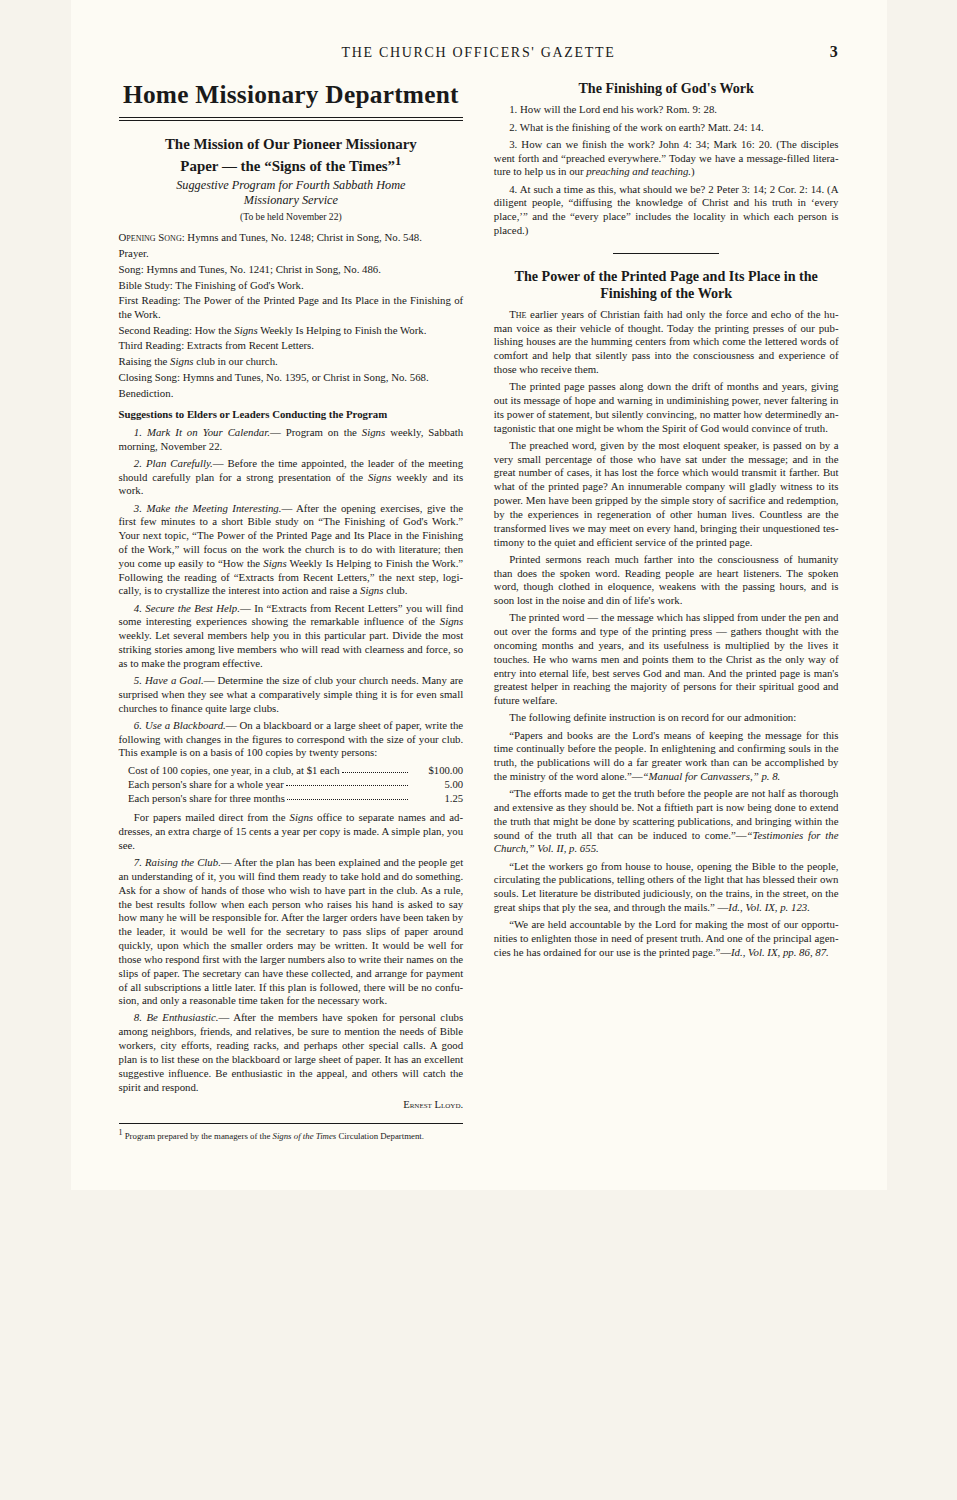THE CHURCH OFFICERS' GAZETTE 3
Home Missionary Department
The Mission of Our Pioneer Missionary
Paper — the “Signs of the Times”1
Suggestive Program for Fourth Sabbath Home
Missionary Service
(To be held November 22)
Opening Song: Hymns and Tunes, No. 1248; Christ in Song, No. 548.
Prayer.
Song: Hymns and Tunes, No. 1241; Christ in Song, No. 486.
Bible Study: The Finishing of God's Work.
First Reading: The Power of the Printed Page and Its Place in the Finishing of the Work.
Second Reading: How the Signs Weekly Is Helping to Finish the Work.
Third Reading: Extracts from Recent Letters.
Raising the Signs club in our church.
Closing Song: Hymns and Tunes, No. 1395, or Christ in Song, No. 568.
Benediction.
Suggestions to Elders or Leaders Conducting the Program
1. Mark It on Your Calendar.— Program on the Signs weekly, Sabbath morning, November 22.
2. Plan Carefully.— Before the time appointed, the leader of the meeting should carefully plan for a strong presentation of the Signs weekly and its work.
3. Make the Meeting Interesting.— After the opening exercises, give the first few minutes to a short Bible study on “The Finishing of God's Work.” Your next topic, “The Power of the Printed Page and Its Place in the Finishing of the Work,” will focus on the work the church is to do with literature; then you come up easily to “How the Signs Weekly Is Helping to Finish the Work.” Following the reading of “Extracts from Recent Letters,” the next step, logically, is to crystallize the interest into action and raise a Signs club.
4. Secure the Best Help.— In “Extracts from Recent Letters” you will find some interesting experiences showing the remarkable influence of the Signs weekly. Let several members help you in this particular part. Divide the most striking stories among live members who will read with clearness and force, so as to make the program effective.
5. Have a Goal.— Determine the size of club your church needs. Many are surprised when they see what a comparatively simple thing it is for even small churches to finance quite large clubs.
6. Use a Blackboard.— On a blackboard or a large sheet of paper, write the following with changes in the figures to correspond with the size of your club. This example is on a basis of 100 copies by twenty persons:
Cost of 100 copies, one year, in a club, at $1 each $100.00
Each person's share for a whole year 5.00
Each person's share for three months 1.25
For papers mailed direct from the Signs office to separate names and addresses, an extra charge of 15 cents a year per copy is made. A simple plan, you see.
7. Raising the Club.— After the plan has been explained and the people get an understanding of it, you will find them ready to take hold and do something. Ask for a show of hands of those who wish to have part in the club. As a rule, the best results follow when each person who raises his hand is asked to say how many he will be responsible for. After the larger orders have been taken by the leader, it would be well for the secretary to pass slips of paper around quickly, upon which the smaller orders may be written. It would be well for those who respond first with the larger numbers also to write their names on the slips of paper. The secretary can have these collected, and arrange for payment of all subscriptions a little later. If this plan is followed, there will be no confusion, and only a reasonable time taken for the necessary work.
8. Be Enthusiastic.— After the members have spoken for personal clubs among neighbors, friends, and relatives, be sure to mention the needs of Bible workers, city efforts, reading racks, and perhaps other special calls. A good plan is to list these on the blackboard or large sheet of paper. It has an excellent suggestive influence. Be enthusiastic in the appeal, and others will catch the spirit and respond.
Ernest Lloyd.
1 Program prepared by the managers of the Signs of the Times Circulation Department.
The Finishing of God's Work
1. How will the Lord end his work? Rom. 9: 28.
2. What is the finishing of the work on earth? Matt. 24: 14.
3. How can we finish the work? John 4: 34; Mark 16: 20. (The disciples went forth and “preached everywhere.” Today we have a message-filled literature to help us in our preaching and teaching.)
4. At such a time as this, what should we be? 2 Peter 3: 14; 2 Cor. 2: 14. (A diligent people, “diffusing the knowledge of Christ and his truth in ‘every place,’” and the “every place” includes the locality in which each person is placed.)
The Power of the Printed Page and Its Place in the
Finishing of the Work
The earlier years of Christian faith had only the force and echo of the human voice as their vehicle of thought. Today the printing presses of our publishing houses are the humming centers from which come the lettered words of comfort and help that silently pass into the consciousness and experience of those who receive them.
The printed page passes along down the drift of months and years, giving out its message of hope and warning in undiminishing power, never faltering in its power of statement, but silently convincing, no matter how determinedly antagonistic that one might be whom the Spirit of God would convince of truth.
The preached word, given by the most eloquent speaker, is passed on by a very small percentage of those who have sat under the message; and in the great number of cases, it has lost the force which would transmit it farther. But what of the printed page? An innumerable company will gladly witness to its power. Men have been gripped by the simple story of sacrifice and redemption, by the experiences in regeneration of other human lives. Countless are the transformed lives we may meet on every hand, bringing their unquestioned testimony to the quiet and efficient service of the printed page.
Printed sermons reach much farther into the consciousness of humanity than does the spoken word. Reading people are heart listeners. The spoken word, though clothed in eloquence, weakens with the passing hours, and is soon lost in the noise and din of life's work.
The printed word — the message which has slipped from under the pen and out over the forms and type of the printing press — gathers thought with the oncoming months and years, and its usefulness is multiplied by the lives it touches. He who warns men and points them to the Christ as the only way of entry into eternal life, best serves God and man. And the printed page is man's greatest helper in reaching the majority of persons for their spiritual good and future welfare.
The following definite instruction is on record for our admonition:
“Papers and books are the Lord's means of keeping the message for this time continually before the people. In enlightening and confirming souls in the truth, the publications will do a far greater work than can be accomplished by the ministry of the word alone.”—“Manual for Canvassers,” p. 8.
“The efforts made to get the truth before the people are not half as thorough and extensive as they should be. Not a fiftieth part is now being done to extend the truth that might be done by scattering publications, and bringing within the sound of the truth all that can be induced to come.”—“Testimonies for the Church,” Vol. II, p. 655.
“Let the workers go from house to house, opening the Bible to the people, circulating the publications, telling others of the light that has blessed their own souls. Let literature be distributed judiciously, on the trains, in the street, on the great ships that ply the sea, and through the mails.” —Id., Vol. IX, p. 123.
“We are held accountable by the Lord for making the most of our opportunities to enlighten those in need of present truth. And one of the principal agencies he has ordained for our use is the printed page.”—Id., Vol. IX, pp. 86, 87.